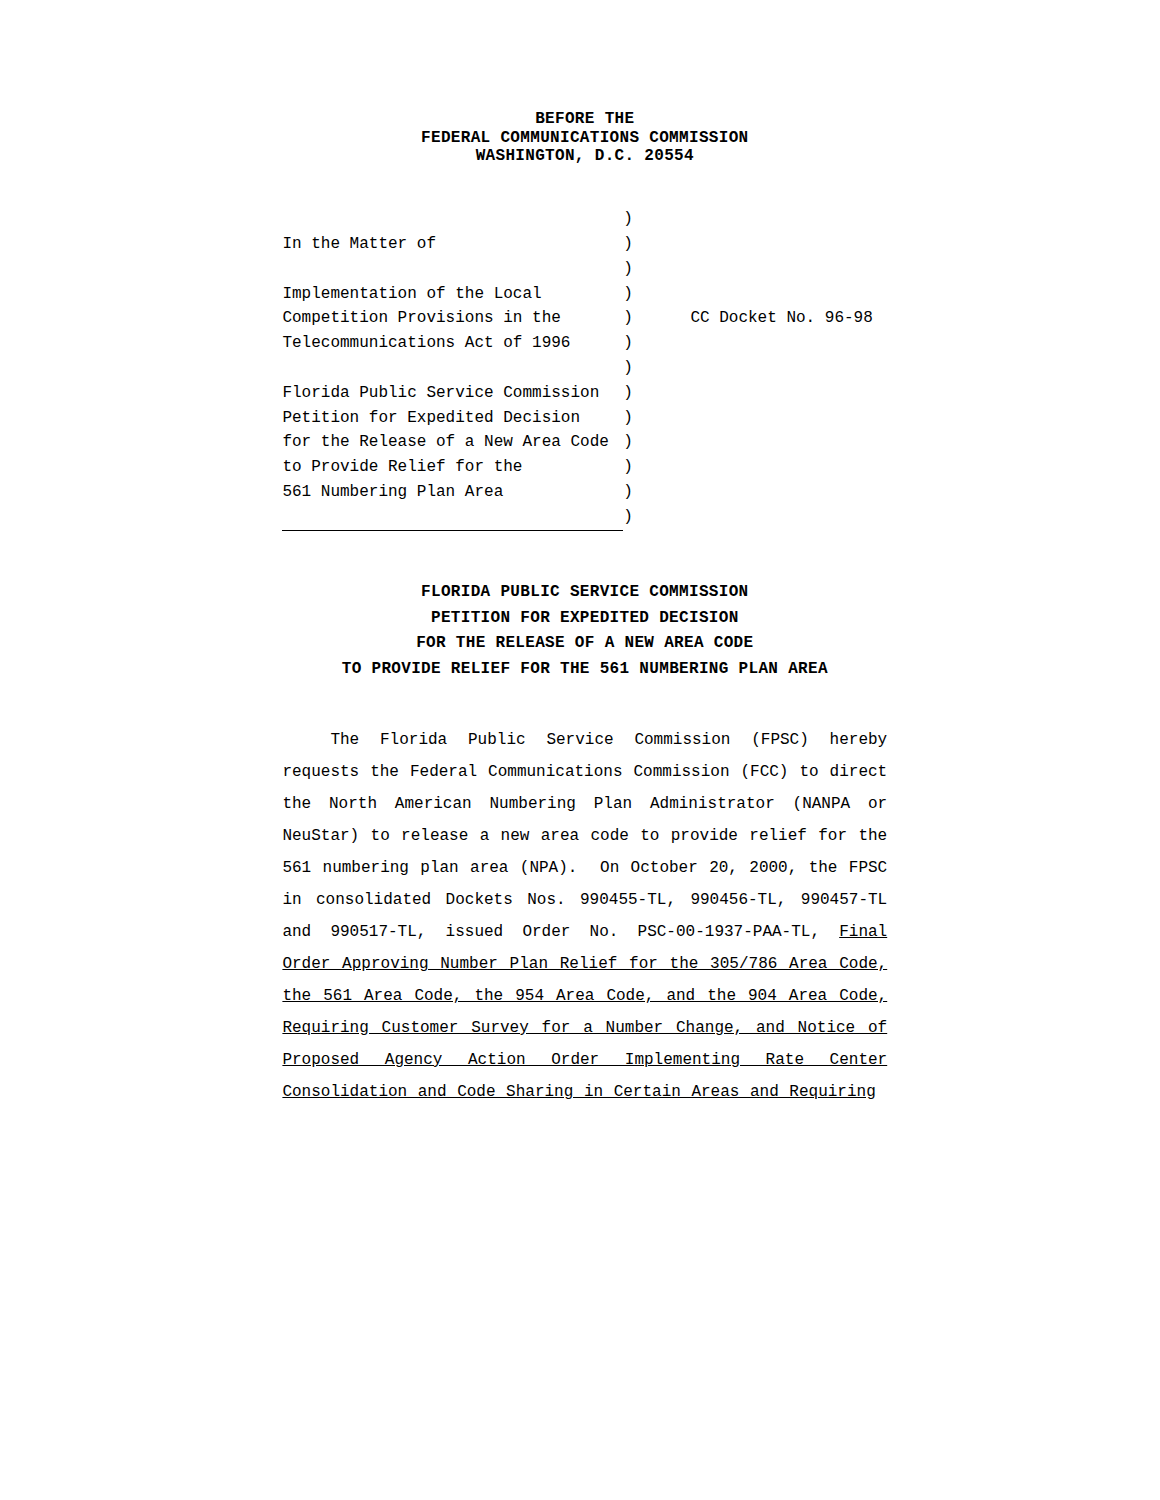BEFORE THE
FEDERAL COMMUNICATIONS COMMISSION
WASHINGTON, D.C. 20554
| | ) | |
| In the Matter of | ) | |
| | ) | |
| Implementation of the Local | ) | |
| Competition Provisions in the | ) | CC Docket No. 96-98 |
| Telecommunications Act of 1996 | ) | |
| | ) | |
| Florida Public Service Commission | ) | |
| Petition for Expedited Decision | ) | |
| for the Release of a New Area Code | ) | |
| to Provide Relief for the | ) | |
| 561 Numbering Plan Area | ) | |
| | ) | |
FLORIDA PUBLIC SERVICE COMMISSION
PETITION FOR EXPEDITED DECISION
FOR THE RELEASE OF A NEW AREA CODE
TO PROVIDE RELIEF FOR THE 561 NUMBERING PLAN AREA
The Florida Public Service Commission (FPSC) hereby requests the Federal Communications Commission (FCC) to direct the North American Numbering Plan Administrator (NANPA or NeuStar) to release a new area code to provide relief for the 561 numbering plan area (NPA). On October 20, 2000, the FPSC in consolidated Dockets Nos. 990455-TL, 990456-TL, 990457-TL and 990517-TL, issued Order No. PSC-00-1937-PAA-TL, Final Order Approving Number Plan Relief for the 305/786 Area Code, the 561 Area Code, the 954 Area Code, and the 904 Area Code, Requiring Customer Survey for a Number Change, and Notice of Proposed Agency Action Order Implementing Rate Center Consolidation and Code Sharing in Certain Areas and Requiring